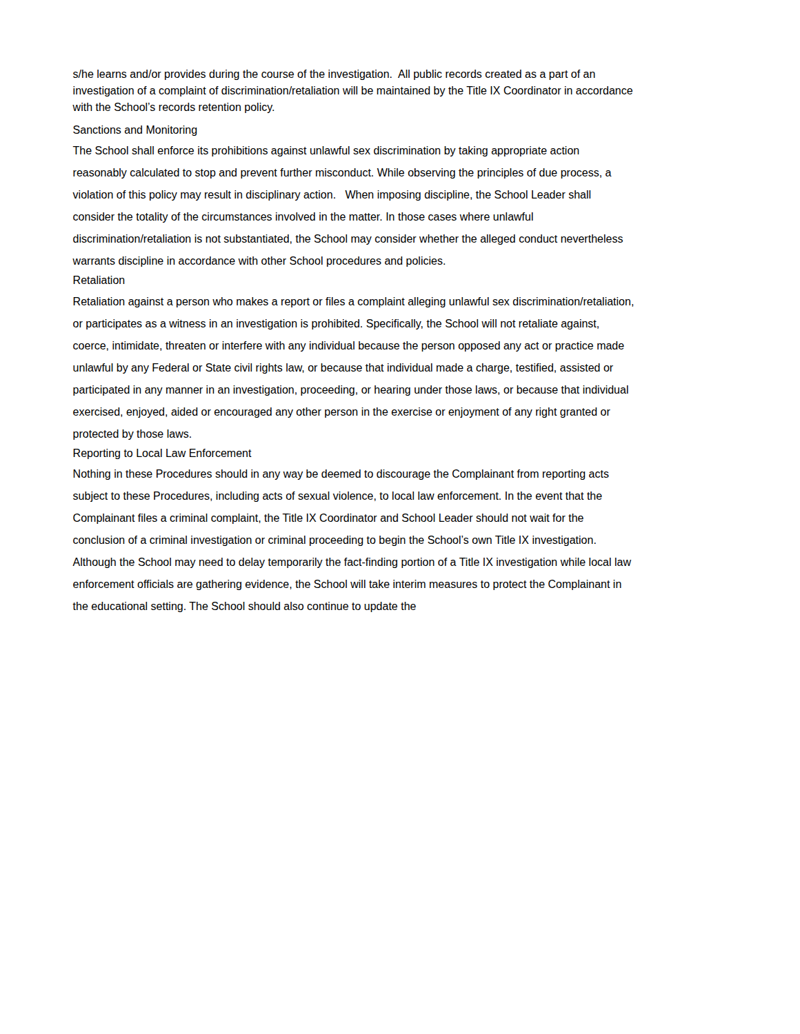s/he learns and/or provides during the course of the investigation. All public records created as a part of an investigation of a complaint of discrimination/retaliation will be maintained by the Title IX Coordinator in accordance with the School’s records retention policy.
Sanctions and Monitoring
The School shall enforce its prohibitions against unlawful sex discrimination by taking appropriate action reasonably calculated to stop and prevent further misconduct. While observing the principles of due process, a violation of this policy may result in disciplinary action. When imposing discipline, the School Leader shall consider the totality of the circumstances involved in the matter. In those cases where unlawful discrimination/retaliation is not substantiated, the School may consider whether the alleged conduct nevertheless warrants discipline in accordance with other School procedures and policies.
Retaliation
Retaliation against a person who makes a report or files a complaint alleging unlawful sex discrimination/retaliation, or participates as a witness in an investigation is prohibited. Specifically, the School will not retaliate against, coerce, intimidate, threaten or interfere with any individual because the person opposed any act or practice made unlawful by any Federal or State civil rights law, or because that individual made a charge, testified, assisted or participated in any manner in an investigation, proceeding, or hearing under those laws, or because that individual exercised, enjoyed, aided or encouraged any other person in the exercise or enjoyment of any right granted or protected by those laws.
Reporting to Local Law Enforcement
Nothing in these Procedures should in any way be deemed to discourage the Complainant from reporting acts subject to these Procedures, including acts of sexual violence, to local law enforcement. In the event that the Complainant files a criminal complaint, the Title IX Coordinator and School Leader should not wait for the conclusion of a criminal investigation or criminal proceeding to begin the School’s own Title IX investigation.
Although the School may need to delay temporarily the fact-finding portion of a Title IX investigation while local law enforcement officials are gathering evidence, the School will take interim measures to protect the Complainant in the educational setting. The School should also continue to update the